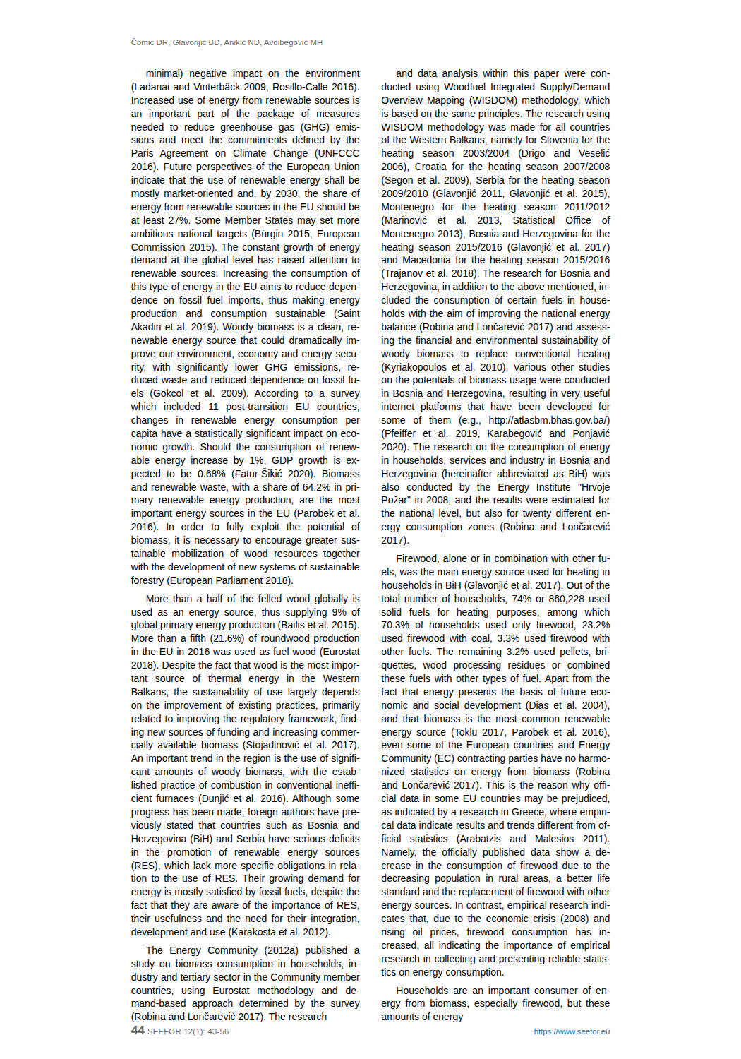Čomić DR, Glavonjić BD, Anikić ND, Avdibegović MH
minimal) negative impact on the environment (Ladanai and Vinterbäck 2009, Rosillo-Calle 2016). Increased use of energy from renewable sources is an important part of the package of measures needed to reduce greenhouse gas (GHG) emissions and meet the commitments defined by the Paris Agreement on Climate Change (UNFCCC 2016). Future perspectives of the European Union indicate that the use of renewable energy shall be mostly market-oriented and, by 2030, the share of energy from renewable sources in the EU should be at least 27%. Some Member States may set more ambitious national targets (Bürgin 2015, European Commission 2015). The constant growth of energy demand at the global level has raised attention to renewable sources. Increasing the consumption of this type of energy in the EU aims to reduce dependence on fossil fuel imports, thus making energy production and consumption sustainable (Saint Akadiri et al. 2019). Woody biomass is a clean, renewable energy source that could dramatically improve our environment, economy and energy security, with significantly lower GHG emissions, reduced waste and reduced dependence on fossil fuels (Gokcol et al. 2009). According to a survey which included 11 post-transition EU countries, changes in renewable energy consumption per capita have a statistically significant impact on economic growth. Should the consumption of renewable energy increase by 1%, GDP growth is expected to be 0.68% (Fatur-Šikić 2020). Biomass and renewable waste, with a share of 64.2% in primary renewable energy production, are the most important energy sources in the EU (Parobek et al. 2016). In order to fully exploit the potential of biomass, it is necessary to encourage greater sustainable mobilization of wood resources together with the development of new systems of sustainable forestry (European Parliament 2018).
More than a half of the felled wood globally is used as an energy source, thus supplying 9% of global primary energy production (Bailis et al. 2015). More than a fifth (21.6%) of roundwood production in the EU in 2016 was used as fuel wood (Eurostat 2018). Despite the fact that wood is the most important source of thermal energy in the Western Balkans, the sustainability of use largely depends on the improvement of existing practices, primarily related to improving the regulatory framework, finding new sources of funding and increasing commercially available biomass (Stojadinović et al. 2017). An important trend in the region is the use of significant amounts of woody biomass, with the established practice of combustion in conventional inefficient furnaces (Dunjić et al. 2016). Although some progress has been made, foreign authors have previously stated that countries such as Bosnia and Herzegovina (BiH) and Serbia have serious deficits in the promotion of renewable energy sources (RES), which lack more specific obligations in relation to the use of RES. Their growing demand for energy is mostly satisfied by fossil fuels, despite the fact that they are aware of the importance of RES, their usefulness and the need for their integration, development and use (Karakosta et al. 2012).
The Energy Community (2012a) published a study on biomass consumption in households, industry and tertiary sector in the Community member countries, using Eurostat methodology and demand-based approach determined by the survey (Robina and Lončarević 2017). The research
and data analysis within this paper were conducted using Woodfuel Integrated Supply/Demand Overview Mapping (WISDOM) methodology, which is based on the same principles. The research using WISDOM methodology was made for all countries of the Western Balkans, namely for Slovenia for the heating season 2003/2004 (Drigo and Veselić 2006), Croatia for the heating season 2007/2008 (Segon et al. 2009), Serbia for the heating season 2009/2010 (Glavonjić 2011, Glavonjić et al. 2015), Montenegro for the heating season 2011/2012 (Marinović et al. 2013, Statistical Office of Montenegro 2013), Bosnia and Herzegovina for the heating season 2015/2016 (Glavonjić et al. 2017) and Macedonia for the heating season 2015/2016 (Trajanov et al. 2018). The research for Bosnia and Herzegovina, in addition to the above mentioned, included the consumption of certain fuels in households with the aim of improving the national energy balance (Robina and Lončarević 2017) and assessing the financial and environmental sustainability of woody biomass to replace conventional heating (Kyriakopoulos et al. 2010). Various other studies on the potentials of biomass usage were conducted in Bosnia and Herzegovina, resulting in very useful internet platforms that have been developed for some of them (e.g., http://atlasbm.bhas.gov.ba/) (Pfeiffer et al. 2019, Karabegović and Ponjavić 2020). The research on the consumption of energy in households, services and industry in Bosnia and Herzegovina (hereinafter abbreviated as BiH) was also conducted by the Energy Institute "Hrvoje Požar" in 2008, and the results were estimated for the national level, but also for twenty different energy consumption zones (Robina and Lončarević 2017).
Firewood, alone or in combination with other fuels, was the main energy source used for heating in households in BiH (Glavonjić et al. 2017). Out of the total number of households, 74% or 860,228 used solid fuels for heating purposes, among which 70.3% of households used only firewood, 23.2% used firewood with coal, 3.3% used firewood with other fuels. The remaining 3.2% used pellets, briquettes, wood processing residues or combined these fuels with other types of fuel. Apart from the fact that energy presents the basis of future economic and social development (Dias et al. 2004), and that biomass is the most common renewable energy source (Toklu 2017, Parobek et al. 2016), even some of the European countries and Energy Community (EC) contracting parties have no harmonized statistics on energy from biomass (Robina and Lončarević 2017). This is the reason why official data in some EU countries may be prejudiced, as indicated by a research in Greece, where empirical data indicate results and trends different from official statistics (Arabatzis and Malesios 2011). Namely, the officially published data show a decrease in the consumption of firewood due to the decreasing population in rural areas, a better life standard and the replacement of firewood with other energy sources. In contrast, empirical research indicates that, due to the economic crisis (2008) and rising oil prices, firewood consumption has increased, all indicating the importance of empirical research in collecting and presenting reliable statistics on energy consumption.
Households are an important consumer of energy from biomass, especially firewood, but these amounts of energy
44SEEFOR 12(1): 43-56
https://www.seefor.eu